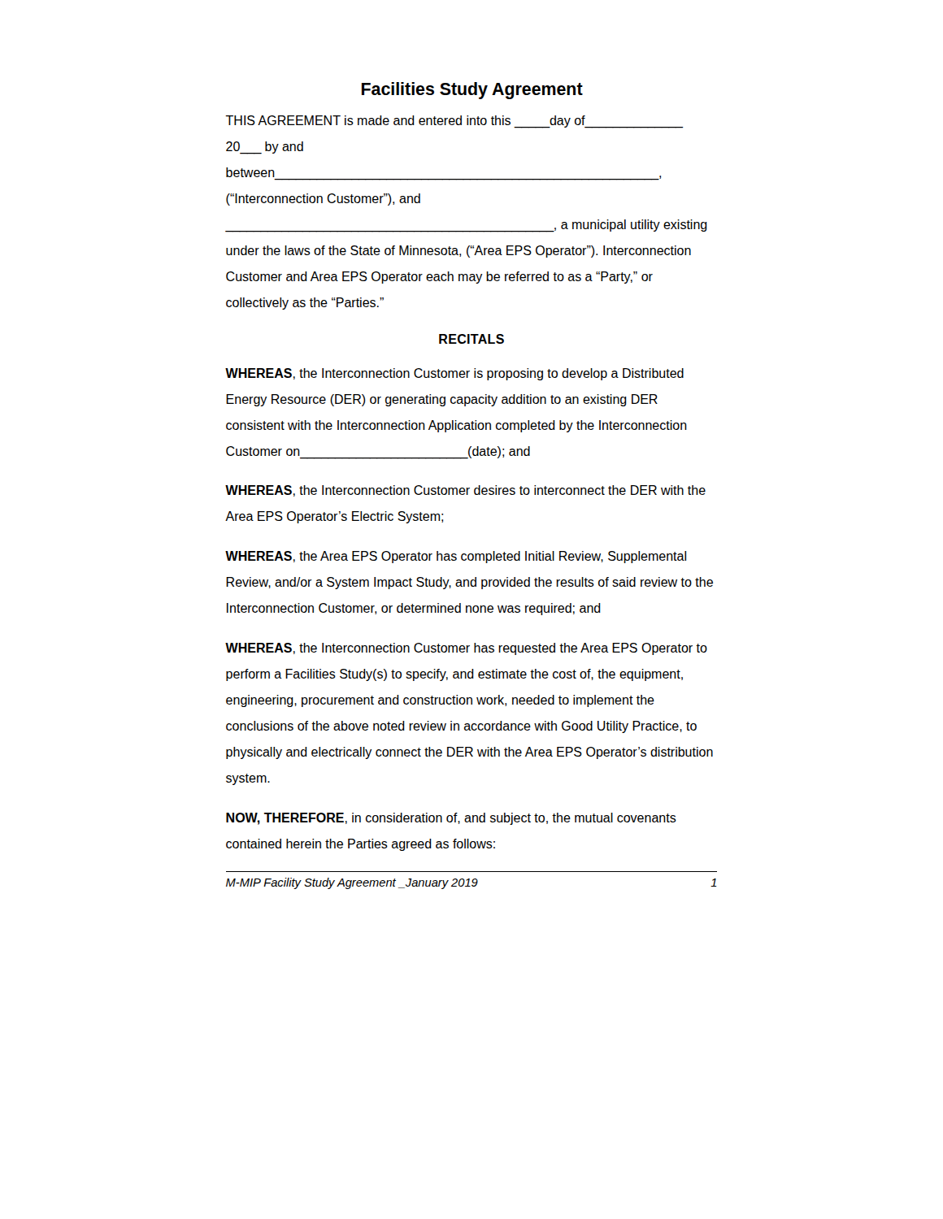Facilities Study Agreement
THIS AGREEMENT is made and entered into this _____day of______________ 20___ by and between_______________________________________________________, (“Interconnection Customer”), and _______________________________________________, a municipal utility existing under the laws of the State of Minnesota, (“Area EPS Operator”). Interconnection Customer and Area EPS Operator each may be referred to as a “Party,” or collectively as the “Parties.”
RECITALS
WHEREAS, the Interconnection Customer is proposing to develop a Distributed Energy Resource (DER) or generating capacity addition to an existing DER consistent with the Interconnection Application completed by the Interconnection Customer on________________________(date); and
WHEREAS, the Interconnection Customer desires to interconnect the DER with the Area EPS Operator’s Electric System;
WHEREAS, the Area EPS Operator has completed Initial Review, Supplemental Review, and/or a System Impact Study, and provided the results of said review to the Interconnection Customer, or determined none was required; and
WHEREAS, the Interconnection Customer has requested the Area EPS Operator to perform a Facilities Study(s) to specify, and estimate the cost of, the equipment, engineering, procurement and construction work, needed to implement the conclusions of the above noted review in accordance with Good Utility Practice, to physically and electrically connect the DER with the Area EPS Operator’s distribution system.
NOW, THEREFORE, in consideration of, and subject to, the mutual covenants contained herein the Parties agreed as follows:
M-MIP Facility Study Agreement _January 2019 1